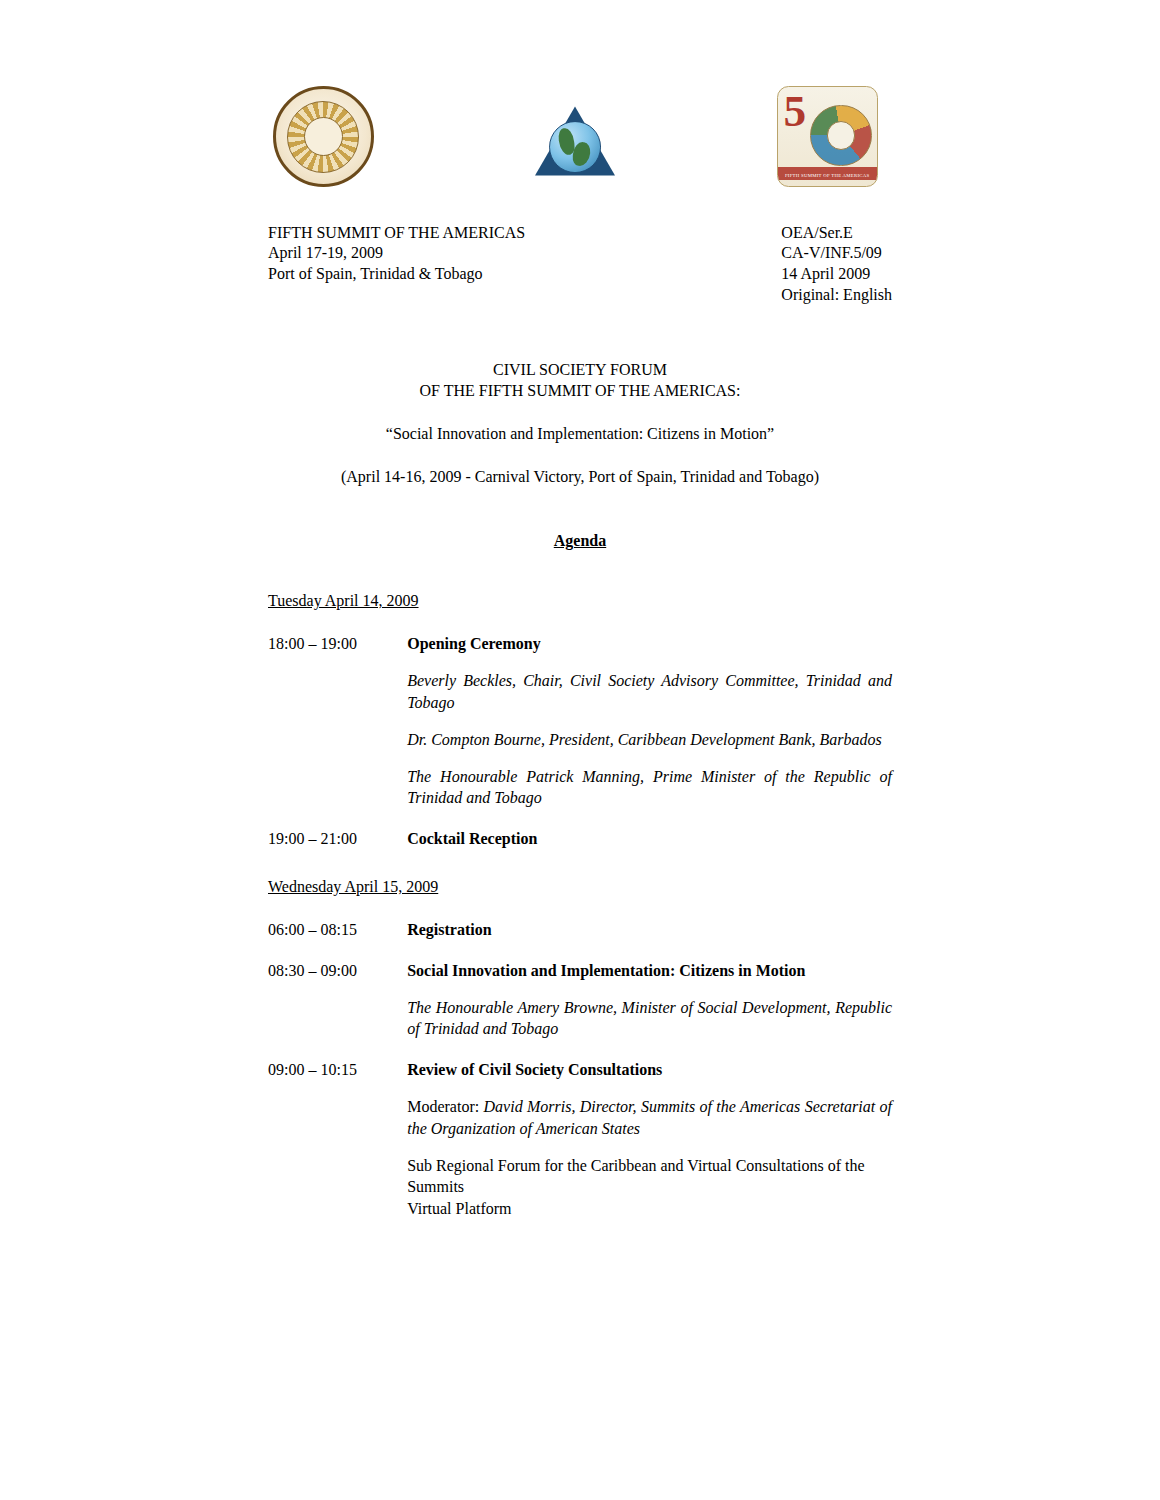5
FIFTH SUMMIT OF THE AMERICAS
FIFTH SUMMIT OF THE AMERICAS
April 17-19, 2009
Port of Spain, Trinidad & Tobago
OEA/Ser.E
CA-V/INF.5/09
14 April 2009
Original: English
Civil Society Forum
of the Fifth Summit of the Americas:
“Social Innovation and Implementation: Citizens in Motion”
(April 14-16, 2009 - Carnival Victory, Port of Spain, Trinidad and Tobago)
Agenda
Tuesday April 14, 2009
18:00 – 19:00
Opening Ceremony
Beverly Beckles, Chair, Civil Society Advisory Committee, Trinidad and Tobago
Dr. Compton Bourne, President, Caribbean Development Bank, Barbados
The Honourable Patrick Manning, Prime Minister of the Republic of Trinidad and Tobago
19:00 – 21:00
Cocktail Reception
Wednesday April 15, 2009
06:00 – 08:15
Registration
08:30 – 09:00
Social Innovation and Implementation: Citizens in Motion
The Honourable Amery Browne, Minister of Social Development, Republic of Trinidad and Tobago
09:00 – 10:15
Review of Civil Society Consultations
Moderator: David Morris, Director, Summits of the Americas Secretariat of the Organization of American States
Sub Regional Forum for the Caribbean and Virtual Consultations of the Summits
Virtual Platform